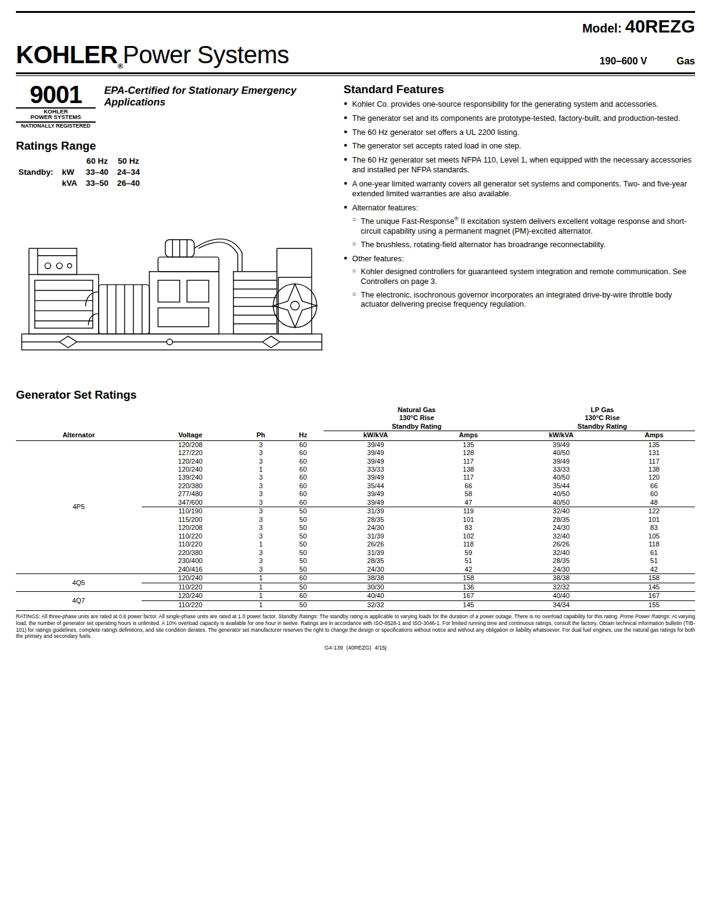Model: 40REZG
KOHLER®Power Systems
190–600 VGas
9001 KOHLER
POWER SYSTEMS NATIONALLY REGISTERED
EPA-Certified for Stationary Emergency Applications
Ratings Range
| | | 60 Hz | 50 Hz |
| Standby: | kW | 33–40 | 24–34 |
| | kVA | 33–50 | 26–40 |
Standard Features
Kohler Co. provides one-source responsibility for the generating system and accessories.
The generator set and its components are prototype-tested, factory-built, and production-tested.
The 60 Hz generator set offers a UL 2200 listing.
The generator set accepts rated load in one step.
The 60 Hz generator set meets NFPA 110, Level 1, when equipped with the necessary accessories and installed per NFPA standards.
A one-year limited warranty covers all generator set systems and components. Two- and five-year extended limited warranties are also available.
Alternator features:
The unique Fast-Response® II excitation system delivers excellent voltage response and short-circuit capability using a permanent magnet (PM)-excited alternator.
The brushless, rotating-field alternator has broadrange reconnectability.
Other features:
Kohler designed controllers for guaranteed system integration and remote communication. See Controllers on page 3.
The electronic, isochronous governor incorporates an integrated drive-by-wire throttle body actuator delivering precise frequency regulation.
Generator Set Ratings
| | | | | Natural Gas 130°C Rise Standby Rating | LP Gas 130°C Rise Standby Rating |
| --- | --- | --- | --- | --- | --- |
| Alternator | Voltage | Ph | Hz | kW/kVA | Amps | kW/kVA | Amps |
| 4P5 | 120/208 | 3 | 60 | 39/49 | 135 | 39/49 | 135 |
| 127/220 | 3 | 60 | 39/49 | 128 | 40/50 | 131 |
| 120/240 | 3 | 60 | 39/49 | 117 | 39/49 | 117 |
| 120/240 | 1 | 60 | 33/33 | 138 | 33/33 | 138 |
| 139/240 | 3 | 60 | 39/49 | 117 | 40/50 | 120 |
| 220/380 | 3 | 60 | 35/44 | 66 | 35/44 | 66 |
| 277/480 | 3 | 60 | 39/49 | 58 | 40/50 | 60 |
| 347/600 | 3 | 60 | 39/49 | 47 | 40/50 | 48 |
| 110/190 | 3 | 50 | 31/39 | 119 | 32/40 | 122 |
| 115/200 | 3 | 50 | 28/35 | 101 | 28/35 | 101 |
| 120/208 | 3 | 50 | 24/30 | 83 | 24/30 | 83 |
| 110/220 | 3 | 50 | 31/39 | 102 | 32/40 | 105 |
| 110/220 | 1 | 50 | 26/26 | 118 | 26/26 | 118 |
| 220/380 | 3 | 50 | 31/39 | 59 | 32/40 | 61 |
| 230/400 | 3 | 50 | 28/35 | 51 | 28/35 | 51 |
| 240/416 | 3 | 50 | 24/30 | 42 | 24/30 | 42 |
| 4Q5 | 120/240 | 1 | 60 | 38/38 | 158 | 38/38 | 158 |
| 110/220 | 1 | 50 | 30/30 | 136 | 32/32 | 145 |
| 4Q7 | 120/240 | 1 | 60 | 40/40 | 167 | 40/40 | 167 |
| 110/220 | 1 | 50 | 32/32 | 145 | 34/34 | 155 |
RATINGS: All three-phase units are rated at 0.8 power factor. All single-phase units are rated at 1.0 power factor. Standby Ratings: The standby rating is applicable to varying loads for the duration of a power outage. There is no overload capability for this rating. Prime Power Ratings: At varying load, the number of generator set operating hours is unlimited. A 10% overload capacity is available for one hour in twelve. Ratings are in accordance with ISO-8528-1 and ISO-3046-1. For limited running time and continuous ratings, consult the factory. Obtain technical information bulletin (TIB-101) for ratings guidelines, complete ratings definitions, and site condition derates. The generator set manufacturer reserves the right to change the design or specifications without notice and without any obligation or liability whatsoever. For dual fuel engines, use the natural gas ratings for both the primary and secondary fuels.
G4-139 (40REZG) 4/15j